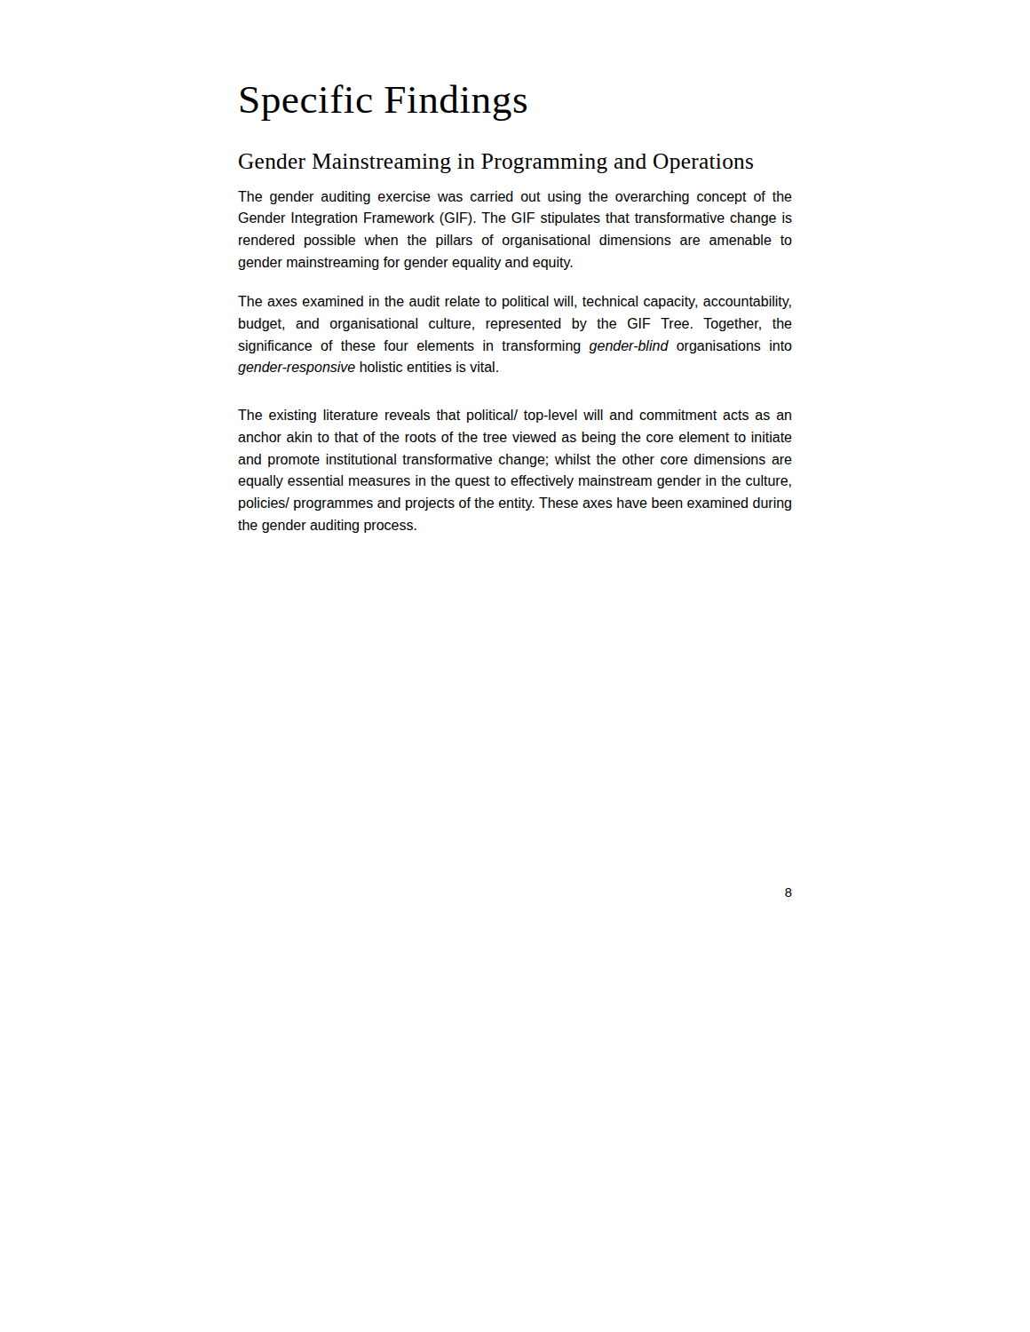Specific Findings
Gender Mainstreaming in Programming and Operations
The gender auditing exercise was carried out using the overarching concept of the Gender Integration Framework (GIF). The GIF stipulates that transformative change is rendered possible when the pillars of organisational dimensions are amenable to gender mainstreaming for gender equality and equity.
The axes examined in the audit relate to political will, technical capacity, accountability, budget, and organisational culture, represented by the GIF Tree. Together, the significance of these four elements in transforming gender-blind organisations into gender-responsive holistic entities is vital.
The existing literature reveals that political/ top-level will and commitment acts as an anchor akin to that of the roots of the tree viewed as being the core element to initiate and promote institutional transformative change; whilst the other core dimensions are equally essential measures in the quest to effectively mainstream gender in the culture, policies/ programmes and projects of the entity. These axes have been examined during the gender auditing process.
8